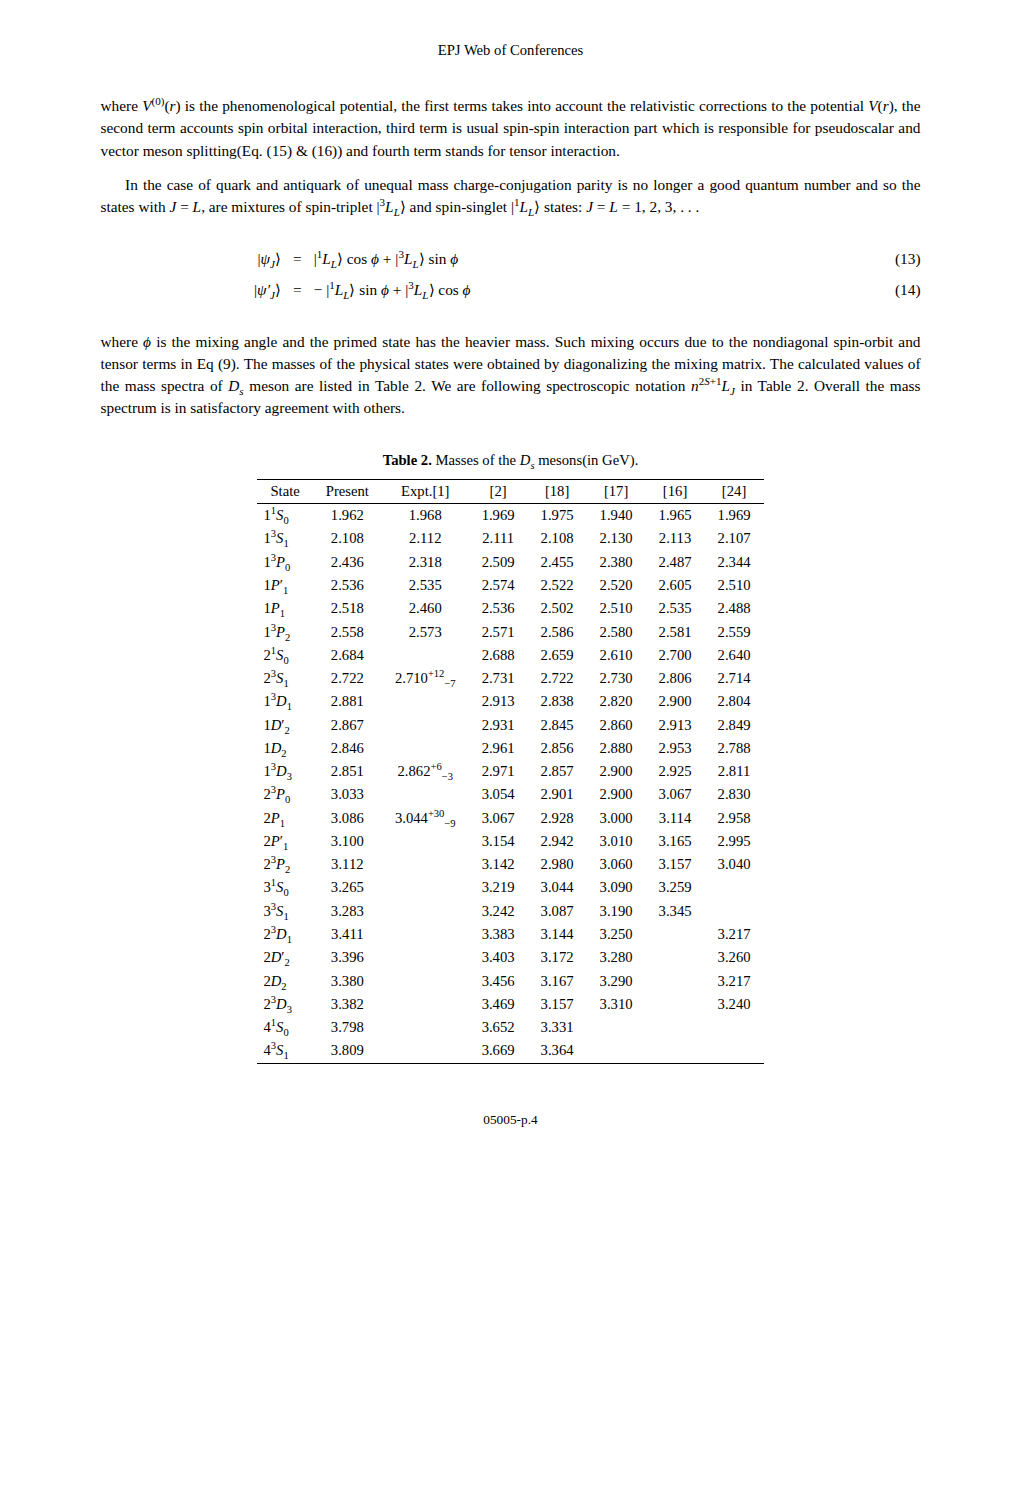EPJ Web of Conferences
where V(0)(r) is the phenomenological potential, the first terms takes into account the relativistic corrections to the potential V(r), the second term accounts spin orbital interaction, third term is usual spin-spin interaction part which is responsible for pseudoscalar and vector meson splitting(Eq. (15) & (16)) and fourth term stands for tensor interaction.
In the case of quark and antiquark of unequal mass charge-conjugation parity is no longer a good quantum number and so the states with J = L, are mixtures of spin-triplet |3LL⟩ and spin-singlet |1LL⟩ states: J = L = 1, 2, 3, . . .
| / ψ J ⟩ | = | / 1 L L ⟩ cos ϕ + / 3 L L ⟩ sin ϕ | (13) |
| / ψ′ J ⟩ | = | − / 1 L L ⟩ sin ϕ + / 3 L L ⟩ cos ϕ | (14) |
where ϕ is the mixing angle and the primed state has the heavier mass. Such mixing occurs due to the nondiagonal spin-orbit and tensor terms in Eq (9). The masses of the physical states were obtained by diagonalizing the mixing matrix. The calculated values of the mass spectra of Ds meson are listed in Table 2. We are following spectroscopic notation n2S+1LJ in Table 2. Overall the mass spectrum is in satisfactory agreement with others.
Table 2. Masses of the Ds mesons(in GeV).
| State | Present | Expt.[1] | [2] | [18] | [17] | [16] | [24] |
| --- | --- | --- | --- | --- | --- | --- | --- |
| 1 1 S 0 | 1.962 | 1.968 | 1.969 | 1.975 | 1.940 | 1.965 | 1.969 |
| 1 3 S 1 | 2.108 | 2.112 | 2.111 | 2.108 | 2.130 | 2.113 | 2.107 |
| 1 3 P 0 | 2.436 | 2.318 | 2.509 | 2.455 | 2.380 | 2.487 | 2.344 |
| 1 P ′ 1 | 2.536 | 2.535 | 2.574 | 2.522 | 2.520 | 2.605 | 2.510 |
| 1 P 1 | 2.518 | 2.460 | 2.536 | 2.502 | 2.510 | 2.535 | 2.488 |
| 1 3 P 2 | 2.558 | 2.573 | 2.571 | 2.586 | 2.580 | 2.581 | 2.559 |
| 2 1 S 0 | 2.684 | | 2.688 | 2.659 | 2.610 | 2.700 | 2.640 |
| 2 3 S 1 | 2.722 | 2.710 +12 −7 | 2.731 | 2.722 | 2.730 | 2.806 | 2.714 |
| 1 3 D 1 | 2.881 | | 2.913 | 2.838 | 2.820 | 2.900 | 2.804 |
| 1 D ′ 2 | 2.867 | | 2.931 | 2.845 | 2.860 | 2.913 | 2.849 |
| 1 D 2 | 2.846 | | 2.961 | 2.856 | 2.880 | 2.953 | 2.788 |
| 1 3 D 3 | 2.851 | 2.862 +6 −3 | 2.971 | 2.857 | 2.900 | 2.925 | 2.811 |
| 2 3 P 0 | 3.033 | | 3.054 | 2.901 | 2.900 | 3.067 | 2.830 |
| 2 P 1 | 3.086 | 3.044 +30 −9 | 3.067 | 2.928 | 3.000 | 3.114 | 2.958 |
| 2 P ′ 1 | 3.100 | | 3.154 | 2.942 | 3.010 | 3.165 | 2.995 |
| 2 3 P 2 | 3.112 | | 3.142 | 2.980 | 3.060 | 3.157 | 3.040 |
| 3 1 S 0 | 3.265 | | 3.219 | 3.044 | 3.090 | 3.259 | |
| 3 3 S 1 | 3.283 | | 3.242 | 3.087 | 3.190 | 3.345 | |
| 2 3 D 1 | 3.411 | | 3.383 | 3.144 | 3.250 | | 3.217 |
| 2 D ′ 2 | 3.396 | | 3.403 | 3.172 | 3.280 | | 3.260 |
| 2 D 2 | 3.380 | | 3.456 | 3.167 | 3.290 | | 3.217 |
| 2 3 D 3 | 3.382 | | 3.469 | 3.157 | 3.310 | | 3.240 |
| 4 1 S 0 | 3.798 | | 3.652 | 3.331 | | | |
| 4 3 S 1 | 3.809 | | 3.669 | 3.364 | | | |
05005-p.4